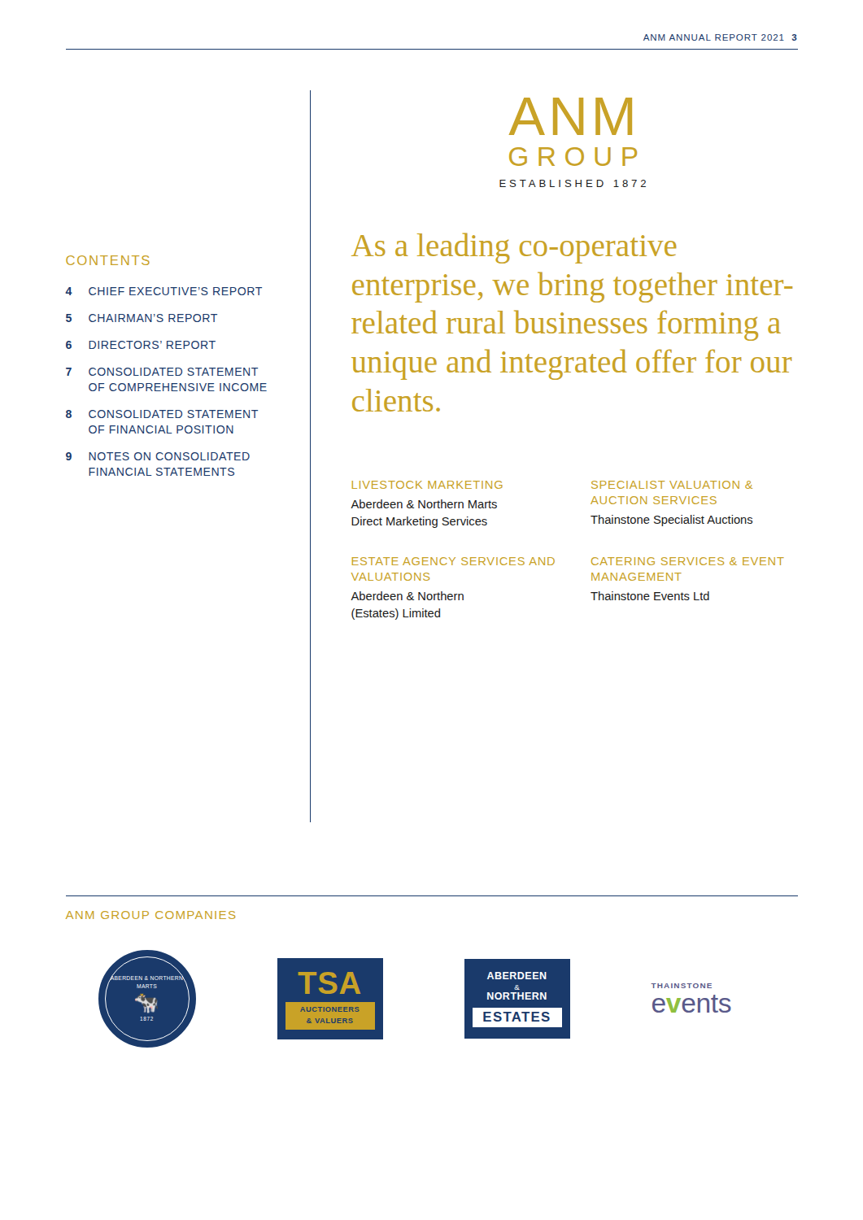ANM ANNUAL REPORT 2021 3
CONTENTS
4 CHIEF EXECUTIVE’S REPORT
5 CHAIRMAN’S REPORT
6 DIRECTORS’ REPORT
7 CONSOLIDATED STATEMENT OF COMPREHENSIVE INCOME
8 CONSOLIDATED STATEMENT OF FINANCIAL POSITION
9 NOTES ON CONSOLIDATED FINANCIAL STATEMENTS
ANM
GROUP
ESTABLISHED 1872
As a leading co-operative enterprise, we bring together inter-related rural businesses forming a unique and integrated offer for our clients.
LIVESTOCK MARKETING
Aberdeen & Northern Marts
Direct Marketing Services
SPECIALIST VALUATION & AUCTION SERVICES
Thainstone Specialist Auctions
ESTATE AGENCY SERVICES AND VALUATIONS
Aberdeen & Northern
(Estates) Limited
CATERING SERVICES & EVENT MANAGEMENT
Thainstone Events Ltd
ANM GROUP COMPANIES
ABERDEEN & NORTHERN MARTS
🐄
1872
TSA
AUCTIONEERS
& VALUERS
ABERDEEN
&
NORTHERN
ESTATES
THAINSTONE
events